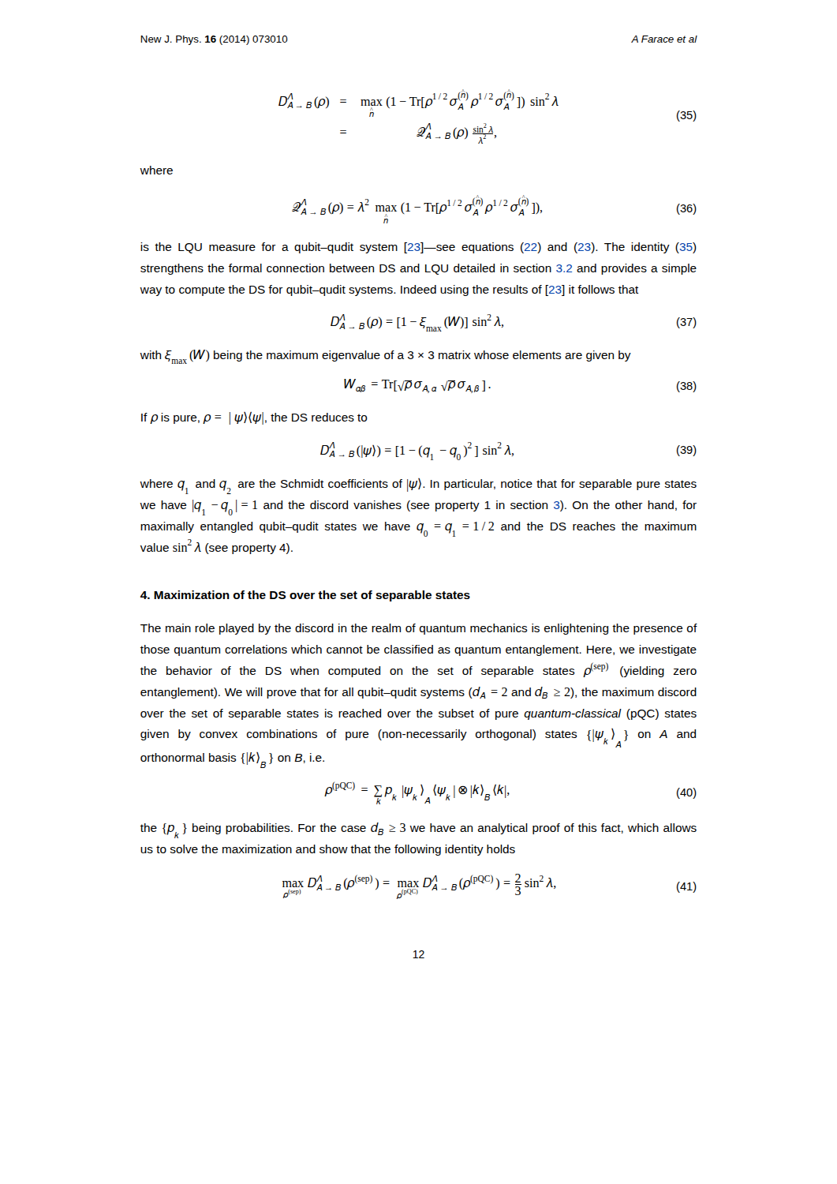New J. Phys. 16 (2014) 073010
A Farace et al
(35) DA→BΛ (ρ) = maxn^ ( 1−Tr [ ρ1/2 σA(n^) ρ1/2 σA(n^) ] ) sin2λ = 𝒬A→BΛ (ρ) sin2λ λ2 ,
where
(36) 𝒬A→BΛ (ρ) = λ2 maxn^ ( 1−Tr [ ρ1/2 σA(n^) ρ1/2 σA(n^) ] ) ,
is the LQU measure for a qubit–qudit system [23]—see equations (22) and (23). The identity (35) strengthens the formal connection between DS and LQU detailed in section 3.2 and provides a simple way to compute the DS for qubit–qudit systems. Indeed using the results of [23] it follows that
(37) DA→BΛ (ρ) = [ 1− ξmax (W) ] sin2λ,
with ξmax(W) being the maximum eigenvalue of a 3 × 3 matrix whose elements are given by
(38) Wαβ = Tr [ ρ σA,α ρ σA,β ] .
If ρ is pure, ρ=|ψ⟩⟨ψ|, the DS reduces to
(39) DA→BΛ (|ψ⟩) = [ 1− (q1−q0) 2 ] sin2λ,
where q1 and q2 are the Schmidt coefficients of |ψ⟩. In particular, notice that for separable pure states we have |q1−q0|=1 and the discord vanishes (see property 1 in section 3). On the other hand, for maximally entangled qubit–qudit states we have q0=q1=1/2 and the DS reaches the maximum value sin2λ (see property 4).
4. Maximization of the DS over the set of separable states
The main role played by the discord in the realm of quantum mechanics is enlightening the presence of those quantum correlations which cannot be classified as quantum entanglement. Here, we investigate the behavior of the DS when computed on the set of separable states ρ(sep) (yielding zero entanglement). We will prove that for all qubit–qudit systems (dA=2 and dB≥2), the maximum discord over the set of separable states is reached over the subset of pure quantum-classical (pQC) states given by convex combinations of pure (non-necessarily orthogonal) states {|ψk⟩A} on A and orthonormal basis {|k⟩B} on B, i.e.
(40) ρ(pQC) = ∑k pk |ψk⟩A ⟨ψk| ⊗ |k⟩B ⟨k| ,
the {pk} being probabilities. For the case dB≥3 we have an analytical proof of this fact, which allows us to solve the maximization and show that the following identity holds
(41) maxρ(sep) DA→BΛ (ρ(sep)) = maxρ(pQC) DA→BΛ (ρ(pQC)) = 23 sin2λ,
12